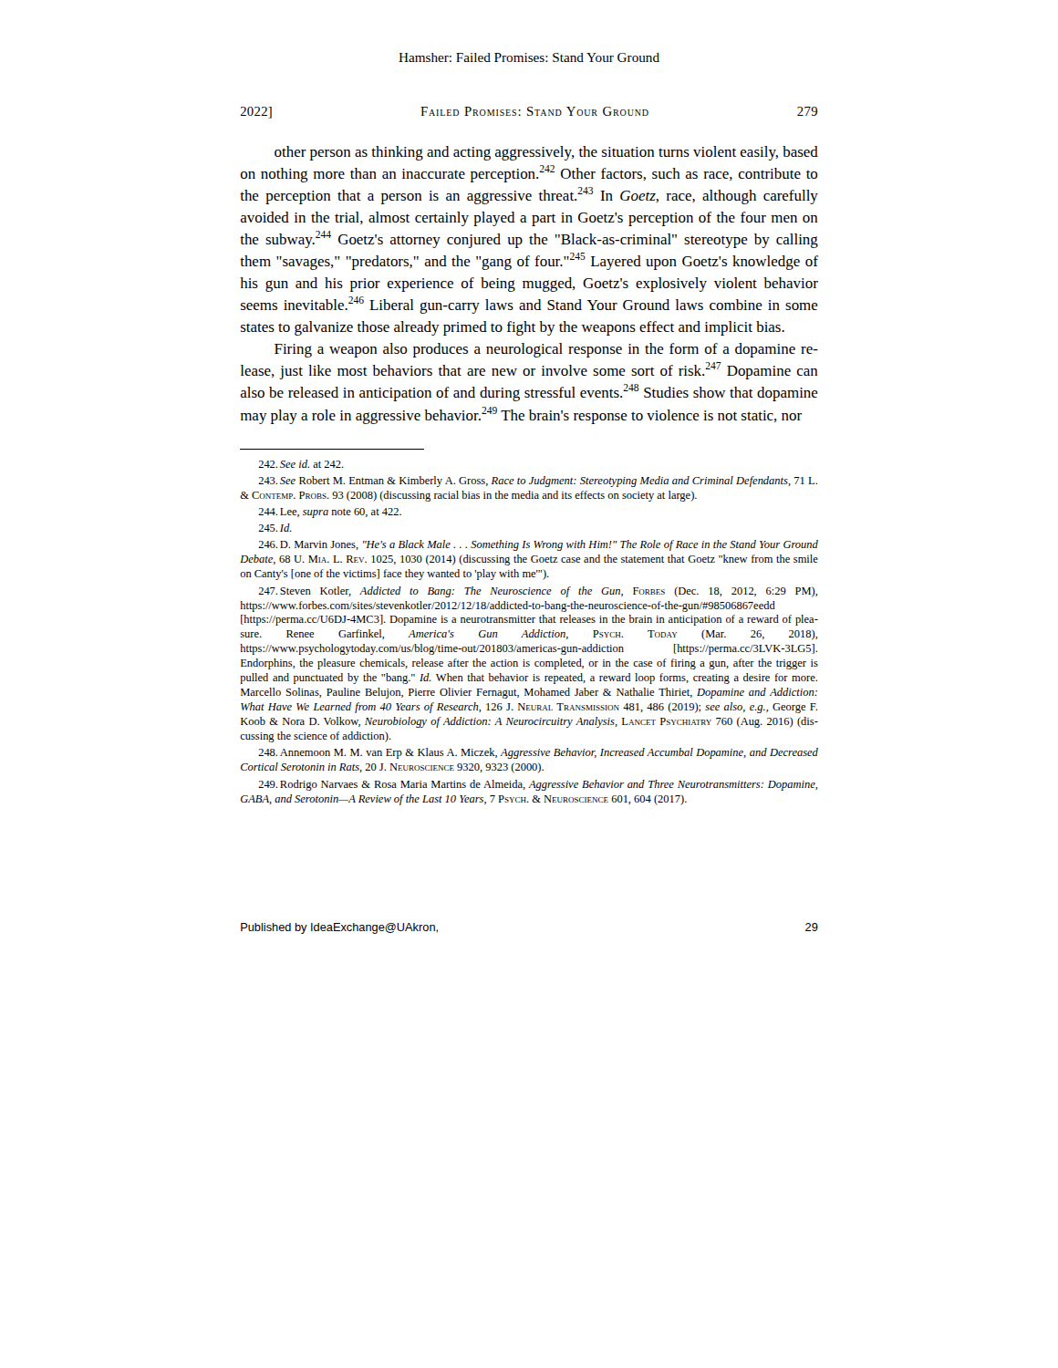Hamsher: Failed Promises: Stand Your Ground
2022] Failed Promises: Stand Your Ground 279
other person as thinking and acting aggressively, the situation turns violent easily, based on nothing more than an inaccurate perception.242 Other factors, such as race, contribute to the perception that a person is an aggressive threat.243 In Goetz, race, although carefully avoided in the trial, almost certainly played a part in Goetz's perception of the four men on the subway.244 Goetz's attorney conjured up the "Black-as-criminal" stereotype by calling them "savages," "predators," and the "gang of four."245 Layered upon Goetz's knowledge of his gun and his prior experience of being mugged, Goetz's explosively violent behavior seems inevitable.246 Liberal gun-carry laws and Stand Your Ground laws combine in some states to galvanize those already primed to fight by the weapons effect and implicit bias.
Firing a weapon also produces a neurological response in the form of a dopamine release, just like most behaviors that are new or involve some sort of risk.247 Dopamine can also be released in anticipation of and during stressful events.248 Studies show that dopamine may play a role in aggressive behavior.249 The brain's response to violence is not static, nor
242. See id. at 242.
243. See Robert M. Entman & Kimberly A. Gross, Race to Judgment: Stereotyping Media and Criminal Defendants, 71 L. & Contemp. Probs. 93 (2008) (discussing racial bias in the media and its effects on society at large).
244. Lee, supra note 60, at 422.
245. Id.
246. D. Marvin Jones, "He's a Black Male . . . Something Is Wrong with Him!" The Role of Race in the Stand Your Ground Debate, 68 U. Mia. L. Rev. 1025, 1030 (2014) (discussing the Goetz case and the statement that Goetz "knew from the smile on Canty's [one of the victims] face they wanted to 'play with me'").
247. Steven Kotler, Addicted to Bang: The Neuroscience of the Gun, Forbes (Dec. 18, 2012, 6:29 PM), https://www.forbes.com/sites/stevenkotler/2012/12/18/addicted-to-bang-the-neuroscience-of-the-gun/#98506867eedd [https://perma.cc/U6DJ-4MC3]. Dopamine is a neurotransmitter that releases in the brain in anticipation of a reward of pleasure. Renee Garfinkel, America's Gun Addiction, Psych. Today (Mar. 26, 2018), https://www.psychologytoday.com/us/blog/time-out/201803/americas-gun-addiction [https://perma.cc/3LVK-3LG5]. Endorphins, the pleasure chemicals, release after the action is completed, or in the case of firing a gun, after the trigger is pulled and punctuated by the "bang." Id. When that behavior is repeated, a reward loop forms, creating a desire for more. Marcello Solinas, Pauline Belujon, Pierre Olivier Fernagut, Mohamed Jaber & Nathalie Thiriet, Dopamine and Addiction: What Have We Learned from 40 Years of Research, 126 J. Neural Transmission 481, 486 (2019); see also, e.g., George F. Koob & Nora D. Volkow, Neurobiology of Addiction: A Neurocircuitry Analysis, Lancet Psychiatry 760 (Aug. 2016) (discussing the science of addiction).
248. Annemoon M. M. van Erp & Klaus A. Miczek, Aggressive Behavior, Increased Accumbal Dopamine, and Decreased Cortical Serotonin in Rats, 20 J. Neuroscience 9320, 9323 (2000).
249. Rodrigo Narvaes & Rosa Maria Martins de Almeida, Aggressive Behavior and Three Neurotransmitters: Dopamine, GABA, and Serotonin—A Review of the Last 10 Years, 7 Psych. & Neuroscience 601, 604 (2017).
Published by IdeaExchange@UAkron, 29